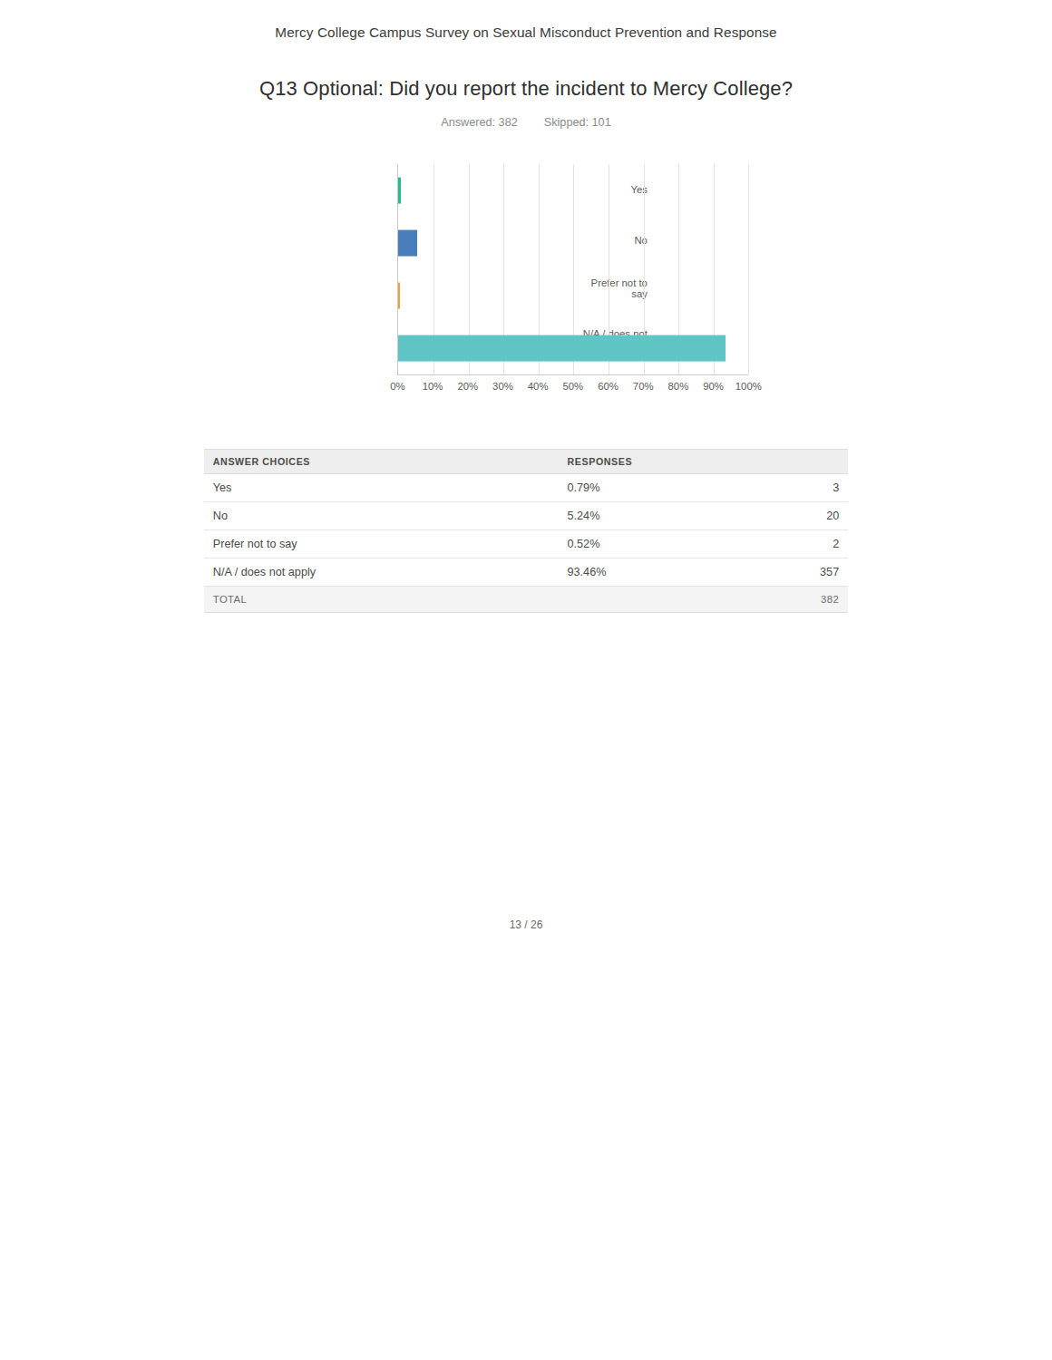Mercy College Campus Survey on Sexual Misconduct Prevention and Response
Q13 Optional: Did you report the incident to Mercy College?
Answered: 382 Skipped: 101
Yes
No
Prefer not to
say
N/A / does not
apply
0% 10% 20% 30% 40% 50% 60% 70% 80% 90% 100%
| ANSWER CHOICES | RESPONSES |
| --- | --- |
| Yes | 0.79% | 3 |
| No | 5.24% | 20 |
| Prefer not to say | 0.52% | 2 |
| N/A / does not apply | 93.46% | 357 |
| TOTAL | | 382 |
13 / 26